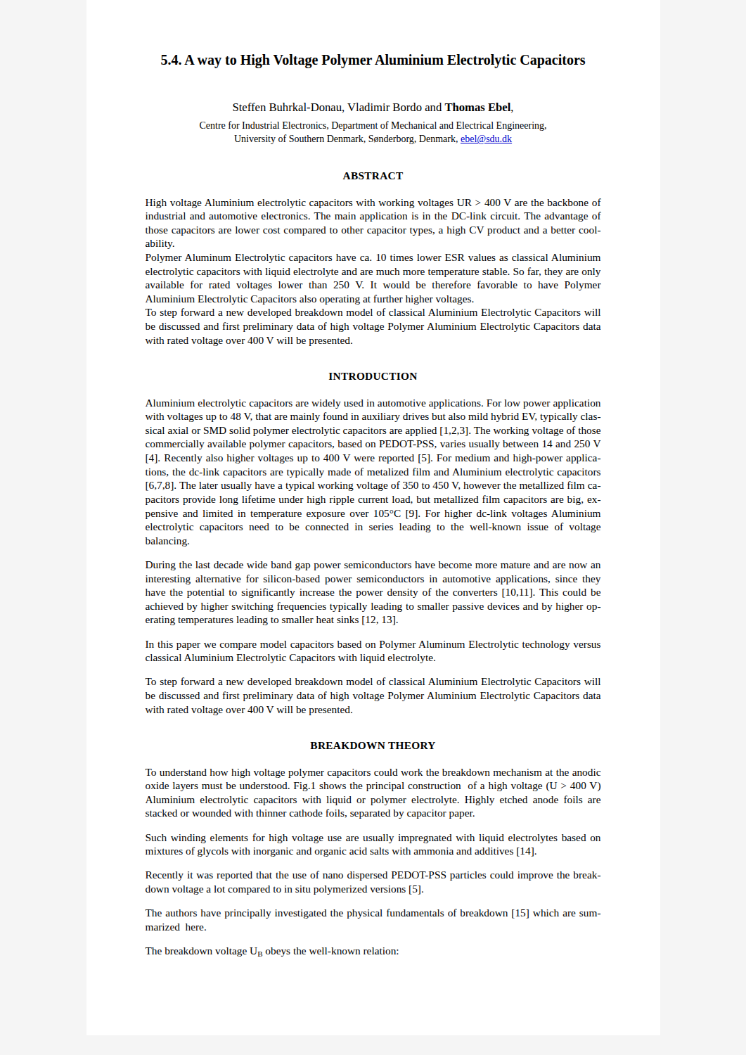5.4. A way to High Voltage Polymer Aluminium Electrolytic Capacitors
Steffen Buhrkal-Donau, Vladimir Bordo and Thomas Ebel,
Centre for Industrial Electronics, Department of Mechanical and Electrical Engineering,
University of Southern Denmark, Sønderborg, Denmark, ebel@sdu.dk
ABSTRACT
High voltage Aluminium electrolytic capacitors with working voltages UR > 400 V are the backbone of industrial and automotive electronics. The main application is in the DC-link circuit. The advantage of those capacitors are lower cost compared to other capacitor types, a high CV product and a better cool-ability.
Polymer Aluminum Electrolytic capacitors have ca. 10 times lower ESR values as classical Aluminium electrolytic capacitors with liquid electrolyte and are much more temperature stable. So far, they are only available for rated voltages lower than 250 V. It would be therefore favorable to have Polymer Aluminium Electrolytic Capacitors also operating at further higher voltages.
To step forward a new developed breakdown model of classical Aluminium Electrolytic Capacitors will be discussed and first preliminary data of high voltage Polymer Aluminium Electrolytic Capacitors data with rated voltage over 400 V will be presented.
INTRODUCTION
Aluminium electrolytic capacitors are widely used in automotive applications. For low power application with voltages up to 48 V, that are mainly found in auxiliary drives but also mild hybrid EV, typically classical axial or SMD solid polymer electrolytic capacitors are applied [1,2,3]. The working voltage of those commercially available polymer capacitors, based on PEDOT-PSS, varies usually between 14 and 250 V [4]. Recently also higher voltages up to 400 V were reported [5]. For medium and high-power applications, the dc-link capacitors are typically made of metalized film and Aluminium electrolytic capacitors [6,7,8]. The later usually have a typical working voltage of 350 to 450 V, however the metallized film capacitors provide long lifetime under high ripple current load, but metallized film capacitors are big, expensive and limited in temperature exposure over 105°C [9]. For higher dc-link voltages Aluminium electrolytic capacitors need to be connected in series leading to the well-known issue of voltage balancing.
During the last decade wide band gap power semiconductors have become more mature and are now an interesting alternative for silicon-based power semiconductors in automotive applications, since they have the potential to significantly increase the power density of the converters [10,11]. This could be achieved by higher switching frequencies typically leading to smaller passive devices and by higher operating temperatures leading to smaller heat sinks [12, 13].
In this paper we compare model capacitors based on Polymer Aluminum Electrolytic technology versus classical Aluminium Electrolytic Capacitors with liquid electrolyte.
To step forward a new developed breakdown model of classical Aluminium Electrolytic Capacitors will be discussed and first preliminary data of high voltage Polymer Aluminium Electrolytic Capacitors data with rated voltage over 400 V will be presented.
BREAKDOWN THEORY
To understand how high voltage polymer capacitors could work the breakdown mechanism at the anodic oxide layers must be understood. Fig.1 shows the principal construction of a high voltage (U > 400 V) Aluminium electrolytic capacitors with liquid or polymer electrolyte. Highly etched anode foils are stacked or wounded with thinner cathode foils, separated by capacitor paper.
Such winding elements for high voltage use are usually impregnated with liquid electrolytes based on mixtures of glycols with inorganic and organic acid salts with ammonia and additives [14].
Recently it was reported that the use of nano dispersed PEDOT-PSS particles could improve the breakdown voltage a lot compared to in situ polymerized versions [5].
The authors have principally investigated the physical fundamentals of breakdown [15] which are summarized here.
The breakdown voltage UB obeys the well-known relation: